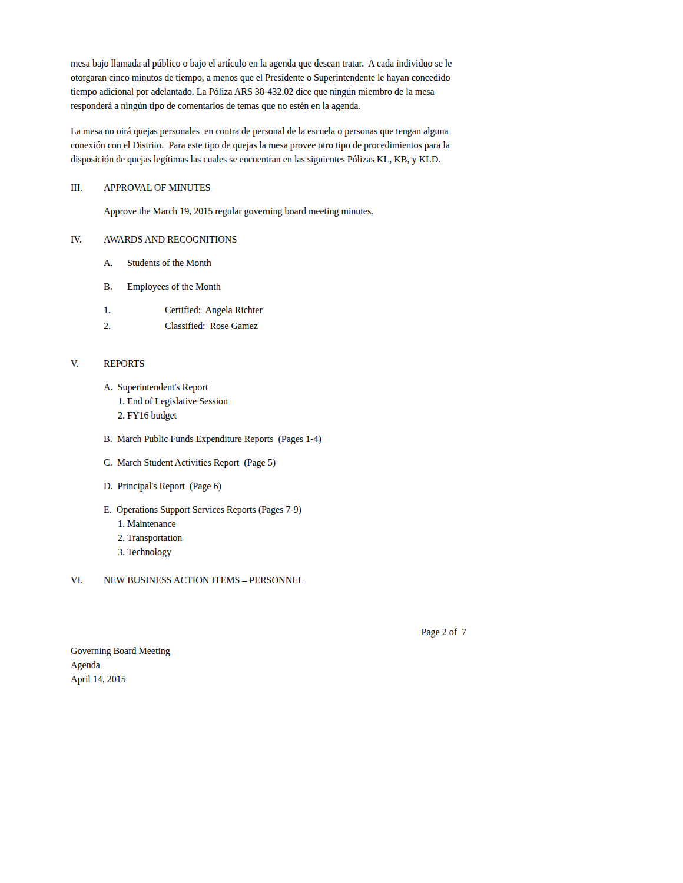mesa bajo llamada al público o bajo el artículo en la agenda que desean tratar. A cada individuo se le otorgaran cinco minutos de tiempo, a menos que el Presidente o Superintendente le hayan concedido tiempo adicional por adelantado. La Póliza ARS 38-432.02 dice que ningún miembro de la mesa responderá a ningún tipo de comentarios de temas que no estén en la agenda.
La mesa no oirá quejas personales en contra de personal de la escuela o personas que tengan alguna conexión con el Distrito. Para este tipo de quejas la mesa provee otro tipo de procedimientos para la disposición de quejas legítimas las cuales se encuentran en las siguientes Pólizas KL, KB, y KLD.
III.
APPROVAL OF MINUTES
Approve the March 19, 2015 regular governing board meeting minutes.
IV.
AWARDS AND RECOGNITIONS
A.
Students of the Month
B.
Employees of the Month
1.
Certified: Angela Richter
2.
Classified: Rose Gamez
V.
REPORTS
A. Superintendent's Report
1. End of Legislative Session
2. FY16 budget
B. March Public Funds Expenditure Reports (Pages 1-4)
C. March Student Activities Report (Page 5)
D. Principal's Report (Page 6)
E. Operations Support Services Reports (Pages 7-9)
1. Maintenance
2. Transportation
3. Technology
VI.
NEW BUSINESS ACTION ITEMS – PERSONNEL
Page 2 of 7
Governing Board Meeting
Agenda
April 14, 2015